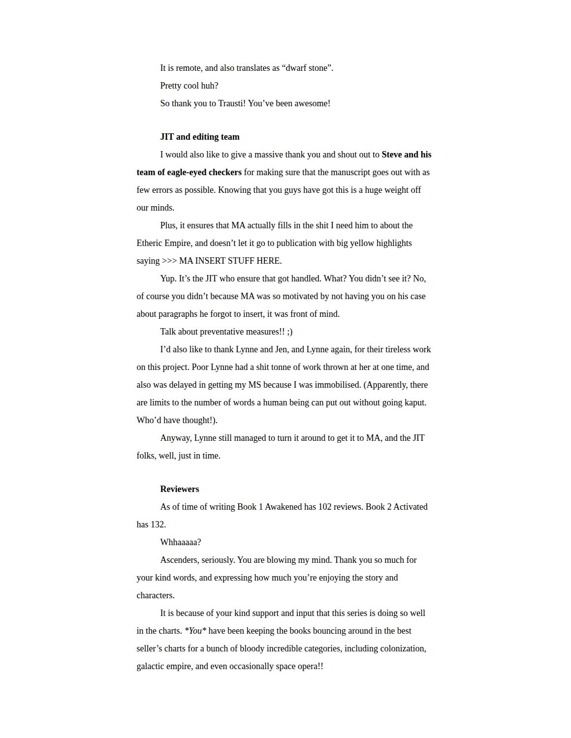It is remote, and also translates as “dwarf stone”.
Pretty cool huh?
So thank you to Trausti! You’ve been awesome!
JIT and editing team
I would also like to give a massive thank you and shout out to Steve and his team of eagle-eyed checkers for making sure that the manuscript goes out with as few errors as possible. Knowing that you guys have got this is a huge weight off our minds.
Plus, it ensures that MA actually fills in the shit I need him to about the Etheric Empire, and doesn’t let it go to publication with big yellow highlights saying >>> MA INSERT STUFF HERE.
Yup. It’s the JIT who ensure that got handled. What? You didn’t see it? No, of course you didn’t because MA was so motivated by not having you on his case about paragraphs he forgot to insert, it was front of mind.
Talk about preventative measures!! ;)
I’d also like to thank Lynne and Jen, and Lynne again, for their tireless work on this project. Poor Lynne had a shit tonne of work thrown at her at one time, and also was delayed in getting my MS because I was immobilised. (Apparently, there are limits to the number of words a human being can put out without going kaput. Who’d have thought!).
Anyway, Lynne still managed to turn it around to get it to MA, and the JIT folks, well, just in time.
Reviewers
As of time of writing Book 1 Awakened has 102 reviews. Book 2 Activated has 132.
Whhaaaaa?
Ascenders, seriously. You are blowing my mind. Thank you so much for your kind words, and expressing how much you’re enjoying the story and characters.
It is because of your kind support and input that this series is doing so well in the charts. *You* have been keeping the books bouncing around in the best seller’s charts for a bunch of bloody incredible categories, including colonization, galactic empire, and even occasionally space opera!!